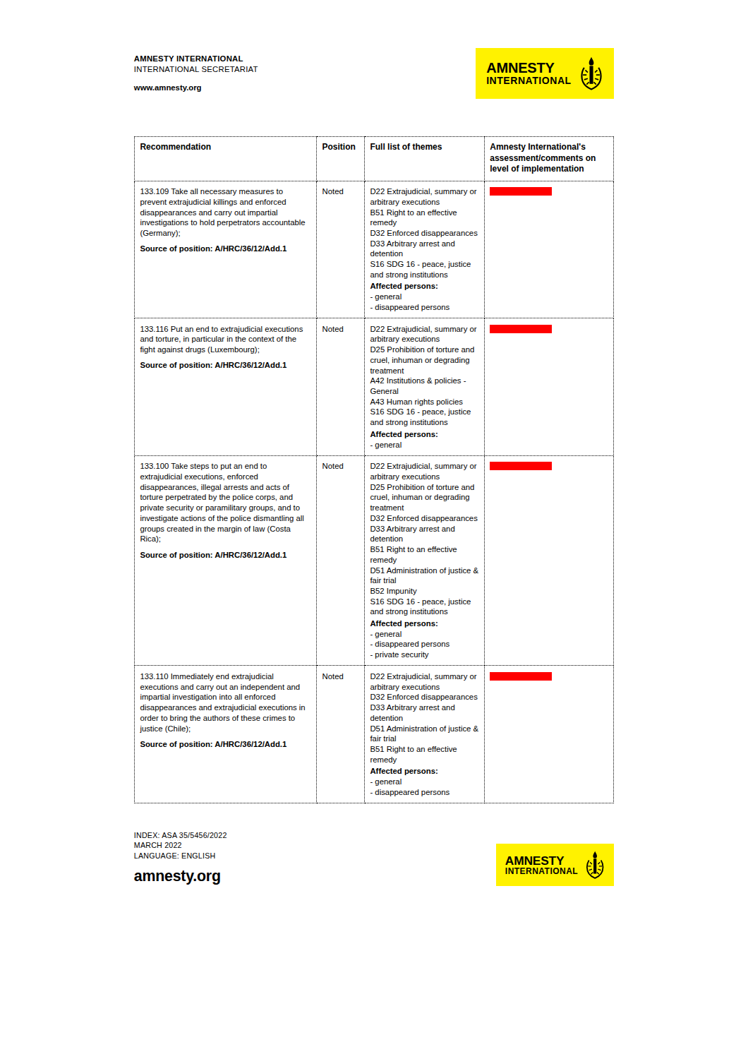AMNESTY INTERNATIONAL
INTERNATIONAL SECRETARIAT
www.amnesty.org
AMNESTY INTERNATIONAL
| Recommendation | Position | Full list of themes | Amnesty International's assessment/comments on level of implementation |
| --- | --- | --- | --- |
| 133.109 Take all necessary measures to prevent extrajudicial killings and enforced disappearances and carry out impartial investigations to hold perpetrators accountable (Germany); Source of position: A/HRC/36/12/Add.1 | Noted | D22 Extrajudicial, summary or arbitrary executions B51 Right to an effective remedy D32 Enforced disappearances D33 Arbitrary arrest and detention S16 SDG 16 - peace, justice and strong institutions Affected persons: - general - disappeared persons | Not implemented |
| 133.116 Put an end to extrajudicial executions and torture, in particular in the context of the fight against drugs (Luxembourg); Source of position: A/HRC/36/12/Add.1 | Noted | D22 Extrajudicial, summary or arbitrary executions D25 Prohibition of torture and cruel, inhuman or degrading treatment A42 Institutions & policies - General A43 Human rights policies S16 SDG 16 - peace, justice and strong institutions Affected persons: - general | Not implemented |
| 133.100 Take steps to put an end to extrajudicial executions, enforced disappearances, illegal arrests and acts of torture perpetrated by the police corps, and private security or paramilitary groups, and to investigate actions of the police dismantling all groups created in the margin of law (Costa Rica); Source of position: A/HRC/36/12/Add.1 | Noted | D22 Extrajudicial, summary or arbitrary executions D25 Prohibition of torture and cruel, inhuman or degrading treatment D32 Enforced disappearances D33 Arbitrary arrest and detention B51 Right to an effective remedy D51 Administration of justice & fair trial B52 Impunity S16 SDG 16 - peace, justice and strong institutions Affected persons: - general - disappeared persons - private security | Not implemented |
| 133.110 Immediately end extrajudicial executions and carry out an independent and impartial investigation into all enforced disappearances and extrajudicial executions in order to bring the authors of these crimes to justice (Chile); Source of position: A/HRC/36/12/Add.1 | Noted | D22 Extrajudicial, summary or arbitrary executions D32 Enforced disappearances D33 Arbitrary arrest and detention D51 Administration of justice & fair trial B51 Right to an effective remedy Affected persons: - general - disappeared persons | Not implemented |
INDEX: ASA 35/5456/2022
MARCH 2022
LANGUAGE: ENGLISH
amnesty.org
AMNESTY INTERNATIONAL